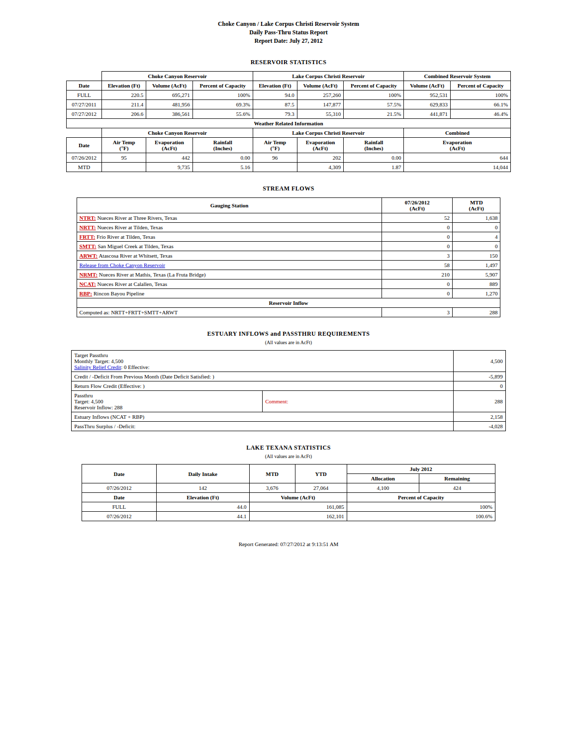Choke Canyon / Lake Corpus Christi Reservoir System
Daily Pass-Thru Status Report
Report Date: July 27, 2012
RESERVOIR STATISTICS
| | Choke Canyon Reservoir | Lake Corpus Christi Reservoir | Combined Reservoir System |
| --- | --- | --- | --- |
| Date | Elevation (Ft) | Volume (AcFt) | Percent of Capacity | Elevation (Ft) | Volume (AcFt) | Percent of Capacity | Volume (AcFt) | Percent of Capacity |
| FULL | 220.5 | 695,271 | 100% | 94.0 | 257,260 | 100% | 952,531 | 100% |
| 07/27/2011 | 211.4 | 481,956 | 69.3% | 87.5 | 147,877 | 57.5% | 629,833 | 66.1% |
| 07/27/2012 | 206.6 | 386,561 | 55.6% | 79.3 | 55,310 | 21.5% | 441,871 | 46.4% |
| Weather Related Information |
| | Choke Canyon Reservoir | Lake Corpus Christi Reservoir | Combined |
| Date | Air Temp (°F) | Evaporation (AcFt) | Rainfall (Inches) | Air Temp (°F) | Evaporation (AcFt) | Rainfall (Inches) | Evaporation (AcFt) |
| 07/26/2012 | 95 | 442 | 0.00 | 96 | 202 | 0.00 | 644 |
| MTD | | 9,735 | 5.16 | | 4,309 | 1.87 | 14,044 |
STREAM FLOWS
| Gauging Station | 07/26/2012 (AcFt) | MTD (AcFt) |
| --- | --- | --- |
| NTRT: Nueces River at Three Rivers, Texas | 52 | 1,638 |
| NRTT: Nueces River at Tilden, Texas | 0 | 0 |
| FRTT: Frio River at Tilden, Texas | 0 | 4 |
| SMTT: San Miguel Creek at Tilden, Texas | 0 | 0 |
| ARWT: Atascosa River at Whitsett, Texas | 3 | 150 |
| Release from Choke Canyon Reservoir | 58 | 1,497 |
| NRMT: Nueces River at Mathis, Texas (La Fruta Bridge) | 210 | 5,907 |
| NCAT: Nueces River at Calallen, Texas | 0 | 889 |
| RBP: Rincon Bayou Pipeline | 0 | 1,270 |
| Reservoir Inflow |
| Computed as: NRTT+FRTT+SMTT+ARWT | 3 | 288 |
ESTUARY INFLOWS and PASSTHRU REQUIREMENTS
(All values are in AcFt)
| Target Passthru Monthly Target: 4,500 Salinity Relief Credit : 0 Effective: | 4,500 |
| Credit / -Deficit From Previous Month (Date Deficit Satisfied: ) | -5,899 |
| Return Flow Credit (Effective: ) | 0 |
| / Passthru Target: 4,500 Reservoir Inflow: 288 / Comment: / | 288 |
| Estuary Inflows (NCAT + RBP) | 2,158 |
| PassThru Surplus / -Deficit: | -4,028 |
LAKE TEXANA STATISTICS
(All values are in AcFt)
| Date | Daily Intake | MTD | YTD | July 2012 |
| --- | --- | --- | --- | --- |
| Allocation | Remaining |
| 07/26/2012 | 142 | 3,676 | 27,064 | 4,100 | 424 |
| Date | Elevation (Ft) | Volume (AcFt) | Percent of Capacity |
| FULL | 44.0 | 161,085 | 100% |
| 07/26/2012 | 44.1 | 162,101 | 100.6% |
Report Generated: 07/27/2012 at 9:13:51 AM